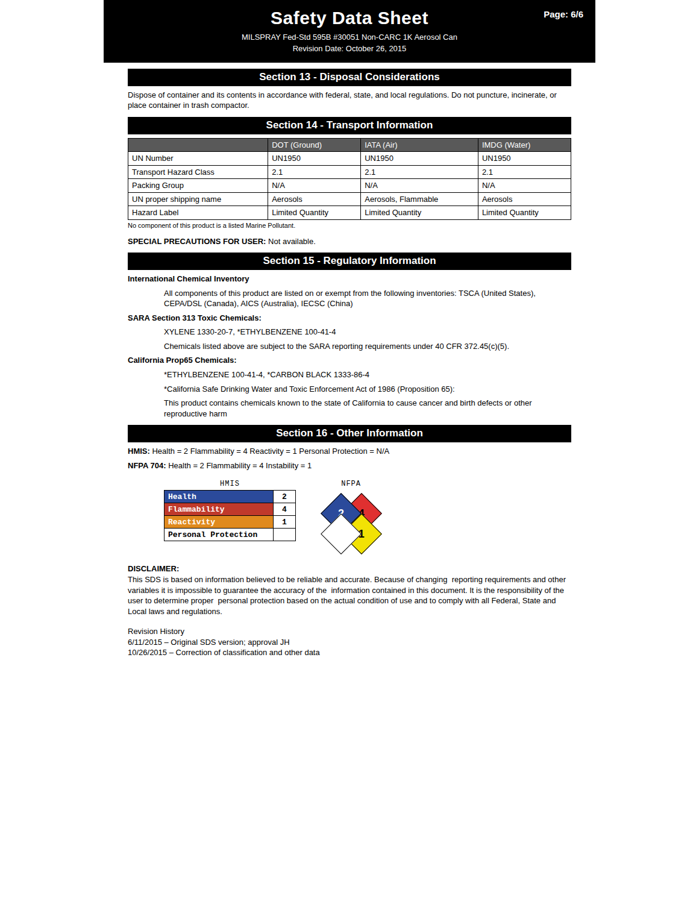Page: 6/6
Safety Data Sheet
MILSPRAY Fed-Std 595B #30051 Non-CARC 1K Aerosol Can
Revision Date: October 26, 2015
Section 13 - Disposal Considerations
Dispose of container and its contents in accordance with federal, state, and local regulations. Do not puncture, incinerate, or place container in trash compactor.
Section 14 - Transport Information
| | DOT (Ground) | IATA (Air) | IMDG (Water) |
| --- | --- | --- | --- |
| UN Number | UN1950 | UN1950 | UN1950 |
| Transport Hazard Class | 2.1 | 2.1 | 2.1 |
| Packing Group | N/A | N/A | N/A |
| UN proper shipping name | Aerosols | Aerosols, Flammable | Aerosols |
| Hazard Label | Limited Quantity | Limited Quantity | Limited Quantity |
No component of this product is a listed Marine Pollutant.
SPECIAL PRECAUTIONS FOR USER: Not available.
Section 15 - Regulatory Information
International Chemical Inventory
All components of this product are listed on or exempt from the following inventories: TSCA (United States), CEPA/DSL (Canada), AICS (Australia), IECSC (China)
SARA Section 313 Toxic Chemicals:
XYLENE 1330-20-7, *ETHYLBENZENE 100-41-4
Chemicals listed above are subject to the SARA reporting requirements under 40 CFR 372.45(c)(5).
California Prop65 Chemicals:
*ETHYLBENZENE 100-41-4, *CARBON BLACK 1333-86-4
*California Safe Drinking Water and Toxic Enforcement Act of 1986 (Proposition 65):
This product contains chemicals known to the state of California to cause cancer and birth defects or other reproductive harm
Section 16 - Other Information
HMIS: Health = 2 Flammability = 4 Reactivity = 1 Personal Protection = N/A
NFPA 704: Health = 2 Flammability = 4 Instability = 1
HMIS
| Health | 2 |
| Flammability | 4 |
| Reactivity | 1 |
| Personal Protection | |
NFPA
4
2
1
DISCLAIMER:
This SDS is based on information believed to be reliable and accurate. Because of changing reporting requirements and other variables it is impossible to guarantee the accuracy of the information contained in this document. It is the responsibility of the user to determine proper personal protection based on the actual condition of use and to comply with all Federal, State and Local laws and regulations.
Revision History
6/11/2015 – Original SDS version; approval JH
10/26/2015 – Correction of classification and other data